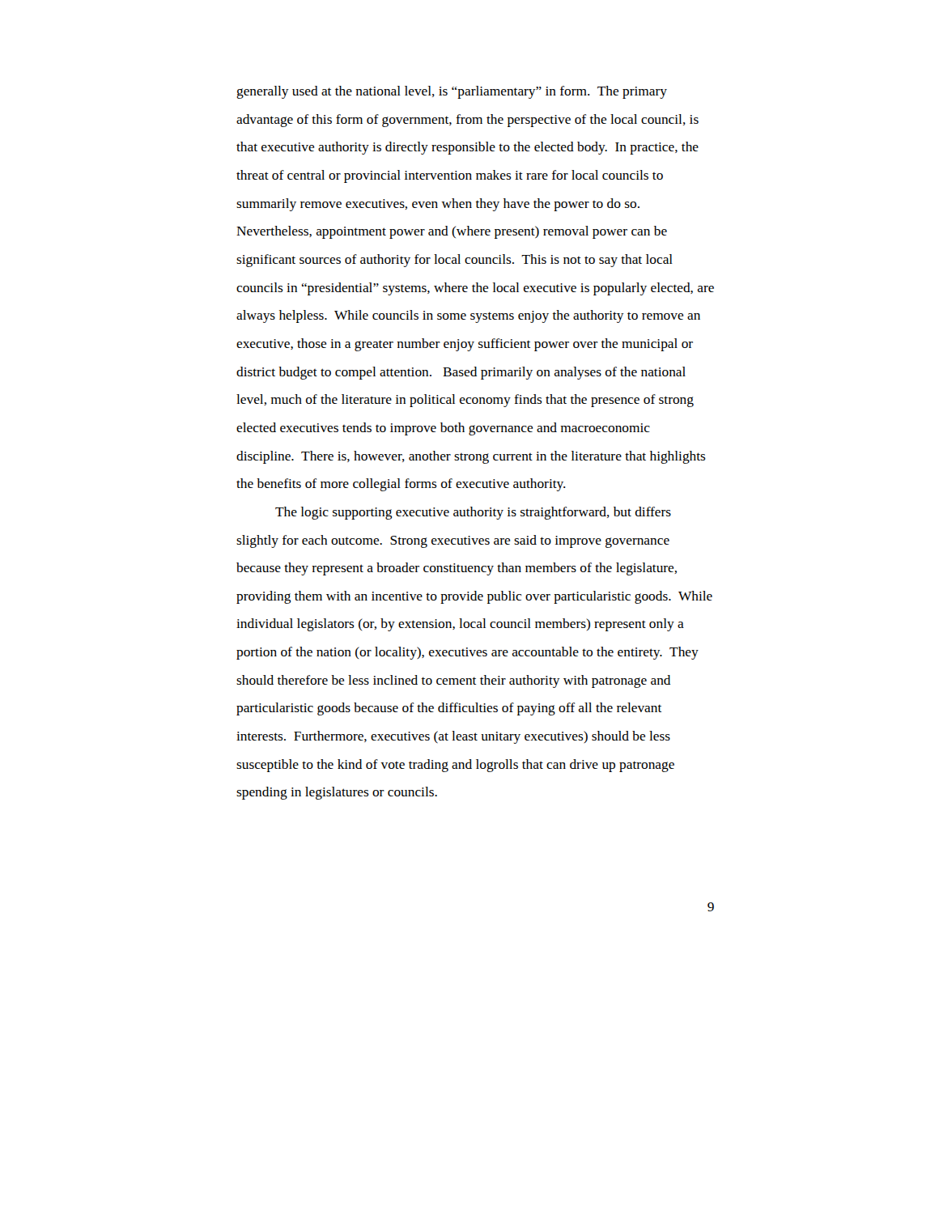generally used at the national level, is “parliamentary” in form. The primary advantage of this form of government, from the perspective of the local council, is that executive authority is directly responsible to the elected body. In practice, the threat of central or provincial intervention makes it rare for local councils to summarily remove executives, even when they have the power to do so. Nevertheless, appointment power and (where present) removal power can be significant sources of authority for local councils. This is not to say that local councils in “presidential” systems, where the local executive is popularly elected, are always helpless. While councils in some systems enjoy the authority to remove an executive, those in a greater number enjoy sufficient power over the municipal or district budget to compel attention. Based primarily on analyses of the national level, much of the literature in political economy finds that the presence of strong elected executives tends to improve both governance and macroeconomic discipline. There is, however, another strong current in the literature that highlights the benefits of more collegial forms of executive authority.
The logic supporting executive authority is straightforward, but differs slightly for each outcome. Strong executives are said to improve governance because they represent a broader constituency than members of the legislature, providing them with an incentive to provide public over particularistic goods. While individual legislators (or, by extension, local council members) represent only a portion of the nation (or locality), executives are accountable to the entirety. They should therefore be less inclined to cement their authority with patronage and particularistic goods because of the difficulties of paying off all the relevant interests. Furthermore, executives (at least unitary executives) should be less susceptible to the kind of vote trading and logrolls that can drive up patronage spending in legislatures or councils.
9